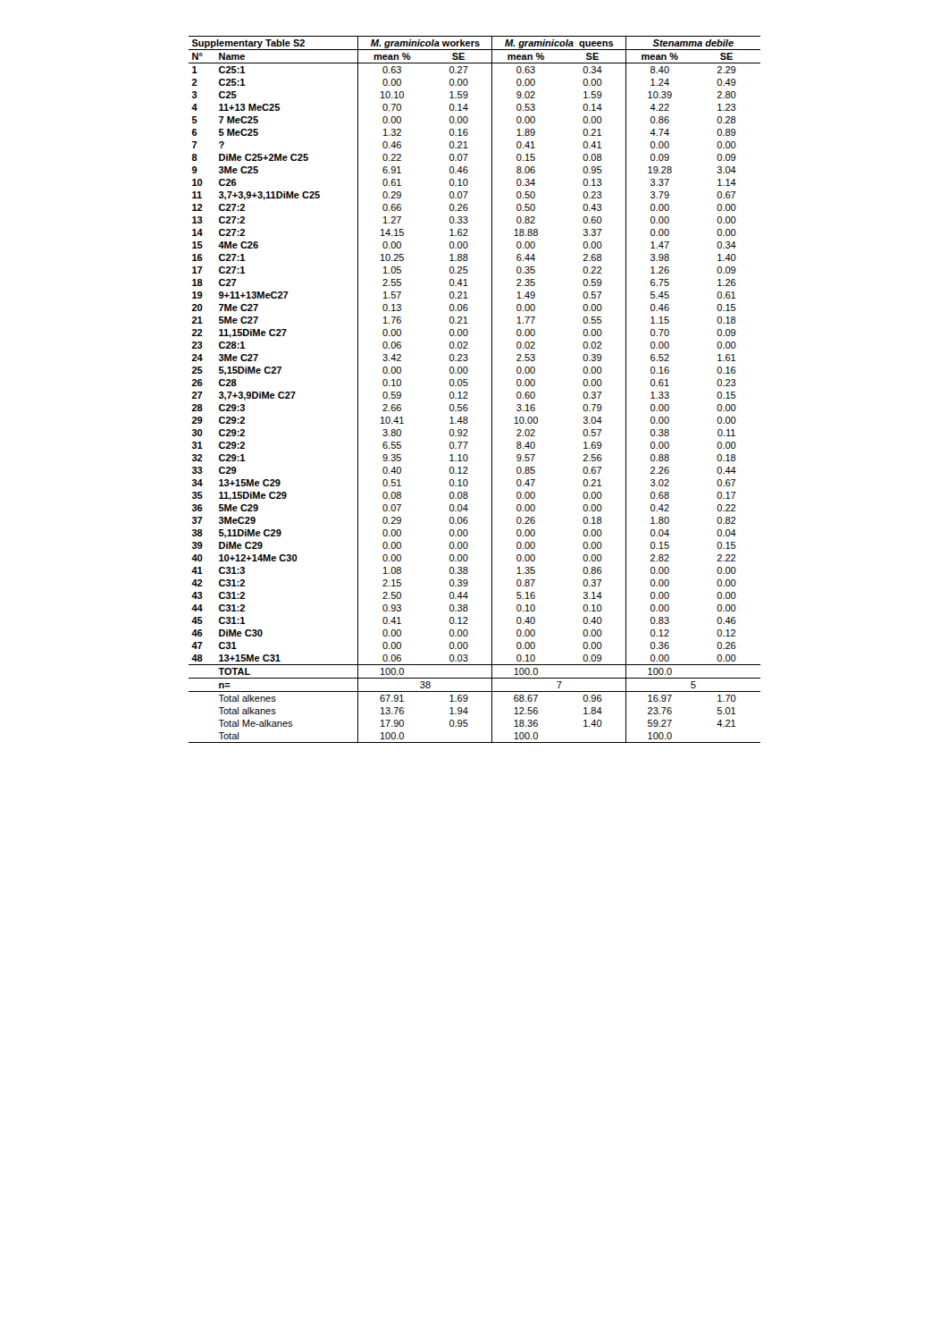| Supplementary Table S2 | M. graminicola workers | M. graminicola queens | Stenamma debile |
| --- | --- | --- | --- |
| N° | Name | mean % | SE | mean % | SE | mean % | SE |
| 1 | C25:1 | 0.63 | 0.27 | 0.63 | 0.34 | 8.40 | 2.29 |
| 2 | C25:1 | 0.00 | 0.00 | 0.00 | 0.00 | 1.24 | 0.49 |
| 3 | C25 | 10.10 | 1.59 | 9.02 | 1.59 | 10.39 | 2.80 |
| 4 | 11+13 MeC25 | 0.70 | 0.14 | 0.53 | 0.14 | 4.22 | 1.23 |
| 5 | 7 MeC25 | 0.00 | 0.00 | 0.00 | 0.00 | 0.86 | 0.28 |
| 6 | 5 MeC25 | 1.32 | 0.16 | 1.89 | 0.21 | 4.74 | 0.89 |
| 7 | ? | 0.46 | 0.21 | 0.41 | 0.41 | 0.00 | 0.00 |
| 8 | DiMe C25+2Me C25 | 0.22 | 0.07 | 0.15 | 0.08 | 0.09 | 0.09 |
| 9 | 3Me C25 | 6.91 | 0.46 | 8.06 | 0.95 | 19.28 | 3.04 |
| 10 | C26 | 0.61 | 0.10 | 0.34 | 0.13 | 3.37 | 1.14 |
| 11 | 3,7+3,9+3,11DiMe C25 | 0.29 | 0.07 | 0.50 | 0.23 | 3.79 | 0.67 |
| 12 | C27:2 | 0.66 | 0.26 | 0.50 | 0.43 | 0.00 | 0.00 |
| 13 | C27:2 | 1.27 | 0.33 | 0.82 | 0.60 | 0.00 | 0.00 |
| 14 | C27:2 | 14.15 | 1.62 | 18.88 | 3.37 | 0.00 | 0.00 |
| 15 | 4Me C26 | 0.00 | 0.00 | 0.00 | 0.00 | 1.47 | 0.34 |
| 16 | C27:1 | 10.25 | 1.88 | 6.44 | 2.68 | 3.98 | 1.40 |
| 17 | C27:1 | 1.05 | 0.25 | 0.35 | 0.22 | 1.26 | 0.09 |
| 18 | C27 | 2.55 | 0.41 | 2.35 | 0.59 | 6.75 | 1.26 |
| 19 | 9+11+13MeC27 | 1.57 | 0.21 | 1.49 | 0.57 | 5.45 | 0.61 |
| 20 | 7Me C27 | 0.13 | 0.06 | 0.00 | 0.00 | 0.46 | 0.15 |
| 21 | 5Me C27 | 1.76 | 0.21 | 1.77 | 0.55 | 1.15 | 0.18 |
| 22 | 11,15DiMe C27 | 0.00 | 0.00 | 0.00 | 0.00 | 0.70 | 0.09 |
| 23 | C28:1 | 0.06 | 0.02 | 0.02 | 0.02 | 0.00 | 0.00 |
| 24 | 3Me C27 | 3.42 | 0.23 | 2.53 | 0.39 | 6.52 | 1.61 |
| 25 | 5,15DiMe C27 | 0.00 | 0.00 | 0.00 | 0.00 | 0.16 | 0.16 |
| 26 | C28 | 0.10 | 0.05 | 0.00 | 0.00 | 0.61 | 0.23 |
| 27 | 3,7+3,9DiMe C27 | 0.59 | 0.12 | 0.60 | 0.37 | 1.33 | 0.15 |
| 28 | C29:3 | 2.66 | 0.56 | 3.16 | 0.79 | 0.00 | 0.00 |
| 29 | C29:2 | 10.41 | 1.48 | 10.00 | 3.04 | 0.00 | 0.00 |
| 30 | C29:2 | 3.80 | 0.92 | 2.02 | 0.57 | 0.38 | 0.11 |
| 31 | C29:2 | 6.55 | 0.77 | 8.40 | 1.69 | 0.00 | 0.00 |
| 32 | C29:1 | 9.35 | 1.10 | 9.57 | 2.56 | 0.88 | 0.18 |
| 33 | C29 | 0.40 | 0.12 | 0.85 | 0.67 | 2.26 | 0.44 |
| 34 | 13+15Me C29 | 0.51 | 0.10 | 0.47 | 0.21 | 3.02 | 0.67 |
| 35 | 11,15DiMe C29 | 0.08 | 0.08 | 0.00 | 0.00 | 0.68 | 0.17 |
| 36 | 5Me C29 | 0.07 | 0.04 | 0.00 | 0.00 | 0.42 | 0.22 |
| 37 | 3MeC29 | 0.29 | 0.06 | 0.26 | 0.18 | 1.80 | 0.82 |
| 38 | 5,11DiMe C29 | 0.00 | 0.00 | 0.00 | 0.00 | 0.04 | 0.04 |
| 39 | DiMe C29 | 0.00 | 0.00 | 0.00 | 0.00 | 0.15 | 0.15 |
| 40 | 10+12+14Me C30 | 0.00 | 0.00 | 0.00 | 0.00 | 2.82 | 2.22 |
| 41 | C31:3 | 1.08 | 0.38 | 1.35 | 0.86 | 0.00 | 0.00 |
| 42 | C31:2 | 2.15 | 0.39 | 0.87 | 0.37 | 0.00 | 0.00 |
| 43 | C31:2 | 2.50 | 0.44 | 5.16 | 3.14 | 0.00 | 0.00 |
| 44 | C31:2 | 0.93 | 0.38 | 0.10 | 0.10 | 0.00 | 0.00 |
| 45 | C31:1 | 0.41 | 0.12 | 0.40 | 0.40 | 0.83 | 0.46 |
| 46 | DiMe C30 | 0.00 | 0.00 | 0.00 | 0.00 | 0.12 | 0.12 |
| 47 | C31 | 0.00 | 0.00 | 0.00 | 0.00 | 0.36 | 0.26 |
| 48 | 13+15Me C31 | 0.06 | 0.03 | 0.10 | 0.09 | 0.00 | 0.00 |
| | TOTAL | 100.0 | | 100.0 | | 100.0 | |
| | n= | 38 | 7 | 5 |
| | Total alkenes | 67.91 | 1.69 | 68.67 | 0.96 | 16.97 | 1.70 |
| | Total alkanes | 13.76 | 1.94 | 12.56 | 1.84 | 23.76 | 5.01 |
| | Total Me-alkanes | 17.90 | 0.95 | 18.36 | 1.40 | 59.27 | 4.21 |
| | Total | 100.0 | | 100.0 | | 100.0 | |